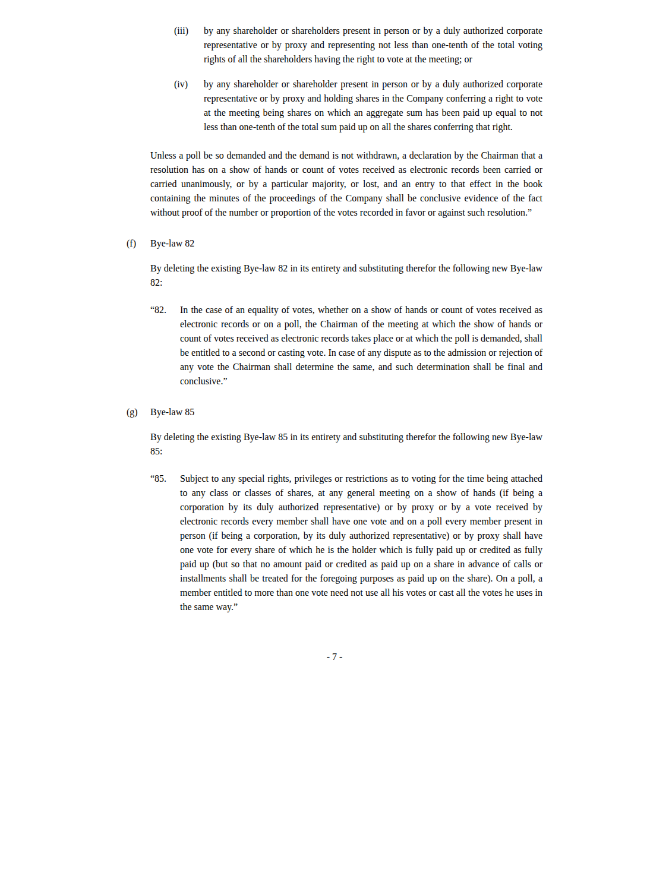(iii)
by any shareholder or shareholders present in person or by a duly authorized corporate representative or by proxy and representing not less than one-tenth of the total voting rights of all the shareholders having the right to vote at the meeting; or
(iv)
by any shareholder or shareholder present in person or by a duly authorized corporate representative or by proxy and holding shares in the Company conferring a right to vote at the meeting being shares on which an aggregate sum has been paid up equal to not less than one-tenth of the total sum paid up on all the shares conferring that right.
Unless a poll be so demanded and the demand is not withdrawn, a declaration by the Chairman that a resolution has on a show of hands or count of votes received as electronic records been carried or carried unanimously, or by a particular majority, or lost, and an entry to that effect in the book containing the minutes of the proceedings of the Company shall be conclusive evidence of the fact without proof of the number or proportion of the votes recorded in favor or against such resolution.”
(f)
Bye-law 82
By deleting the existing Bye-law 82 in its entirety and substituting therefor the following new Bye-law 82:
“82.
In the case of an equality of votes, whether on a show of hands or count of votes received as electronic records or on a poll, the Chairman of the meeting at which the show of hands or count of votes received as electronic records takes place or at which the poll is demanded, shall be entitled to a second or casting vote. In case of any dispute as to the admission or rejection of any vote the Chairman shall determine the same, and such determination shall be final and conclusive.”
(g)
Bye-law 85
By deleting the existing Bye-law 85 in its entirety and substituting therefor the following new Bye-law 85:
“85.
Subject to any special rights, privileges or restrictions as to voting for the time being attached to any class or classes of shares, at any general meeting on a show of hands (if being a corporation by its duly authorized representative) or by proxy or by a vote received by electronic records every member shall have one vote and on a poll every member present in person (if being a corporation, by its duly authorized representative) or by proxy shall have one vote for every share of which he is the holder which is fully paid up or credited as fully paid up (but so that no amount paid or credited as paid up on a share in advance of calls or installments shall be treated for the foregoing purposes as paid up on the share). On a poll, a member entitled to more than one vote need not use all his votes or cast all the votes he uses in the same way.”
- 7 -